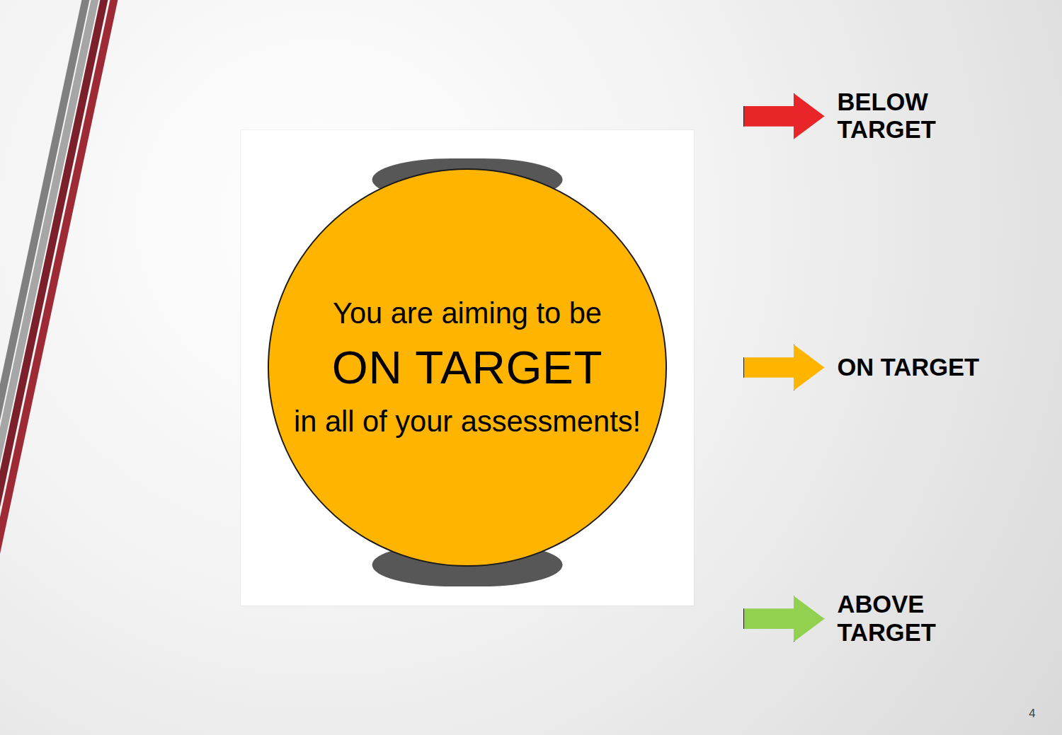You are aiming to be ON TARGET in all of your assessments!
BELOW
TARGET
ON TARGET
ABOVE
TARGET
4